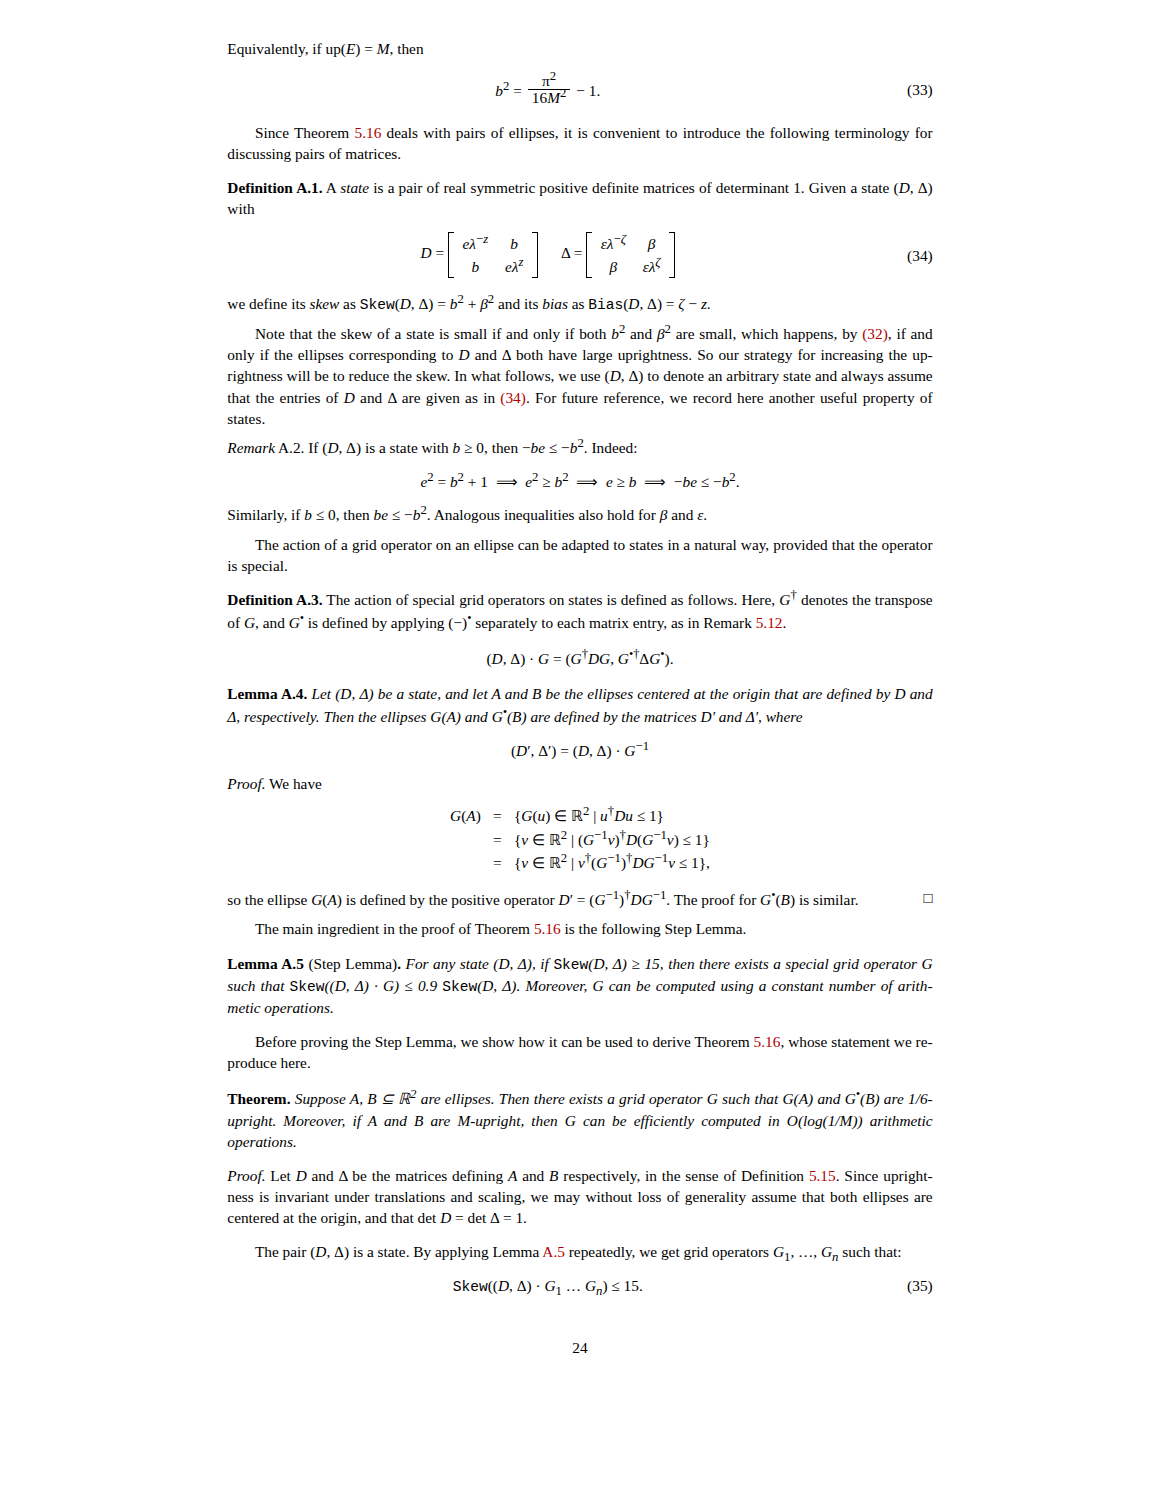Equivalently, if up(E) = M, then
b2 = π216M2 − 1.
(33)
Since Theorem 5.16 deals with pairs of ellipses, it is convenient to introduce the following terminology for discussing pairs of matrices.
Definition A.1. A state is a pair of real symmetric positive definite matrices of determinant 1. Given a state (D, Δ) with
D =
| eλ − z | b |
| b | eλ z |
Δ =
| ελ − ζ | β |
| β | ελ ζ |
(34)
we define its skew as Skew(D, Δ) = b2 + β2 and its bias as Bias(D, Δ) = ζ − z.
Note that the skew of a state is small if and only if both b2 and β2 are small, which happens, by (32), if and only if the ellipses corresponding to D and Δ both have large uprightness. So our strategy for increasing the uprightness will be to reduce the skew. In what follows, we use (D, Δ) to denote an arbitrary state and always assume that the entries of D and Δ are given as in (34). For future reference, we record here another useful property of states.
Remark A.2. If (D, Δ) is a state with b ≥ 0, then −be ≤ −b2. Indeed:
e2 = b2 + 1 ⟹ e2 ≥ b2 ⟹ e ≥ b ⟹ −be ≤ −b2.
Similarly, if b ≤ 0, then be ≤ −b2. Analogous inequalities also hold for β and ε.
The action of a grid operator on an ellipse can be adapted to states in a natural way, provided that the operator is special.
Definition A.3. The action of special grid operators on states is defined as follows. Here, G† denotes the transpose of G, and G• is defined by applying (−)• separately to each matrix entry, as in Remark 5.12.
(D, Δ) · G = (G†DG, G•†ΔG•).
Lemma A.4. Let (D, Δ) be a state, and let A and B be the ellipses centered at the origin that are defined by D and Δ, respectively. Then the ellipses G(A) and G•(B) are defined by the matrices D′ and Δ′, where
(D′, Δ′) = (D, Δ) · G−1
Proof. We have
| G ( A ) | = | { G ( u ) ∈ ℝ 2 / u † Du ≤ 1} |
| | = | { v ∈ ℝ 2 / ( G −1 v ) † D ( G −1 v ) ≤ 1} |
| | = | { v ∈ ℝ 2 / v † ( G −1 ) † DG −1 v ≤ 1}, |
so the ellipse G(A) is defined by the positive operator D′ = (G−1)†DG−1. The proof for G•(B) is similar. □
The main ingredient in the proof of Theorem 5.16 is the following Step Lemma.
Lemma A.5 (Step Lemma). For any state (D, Δ), if Skew(D, Δ) ≥ 15, then there exists a special grid operator G such that Skew((D, Δ) · G) ≤ 0.9 Skew(D, Δ). Moreover, G can be computed using a constant number of arithmetic operations.
Before proving the Step Lemma, we show how it can be used to derive Theorem 5.16, whose statement we reproduce here.
Theorem. Suppose A, B ⊆ ℝ2 are ellipses. Then there exists a grid operator G such that G(A) and G•(B) are 1/6-upright. Moreover, if A and B are M-upright, then G can be efficiently computed in O(log(1/M)) arithmetic operations.
Proof. Let D and Δ be the matrices defining A and B respectively, in the sense of Definition 5.15. Since uprightness is invariant under translations and scaling, we may without loss of generality assume that both ellipses are centered at the origin, and that det D = det Δ = 1.
The pair (D, Δ) is a state. By applying Lemma A.5 repeatedly, we get grid operators G1, …, Gn such that:
Skew((D, Δ) · G1 … Gn) ≤ 15.
(35)
24